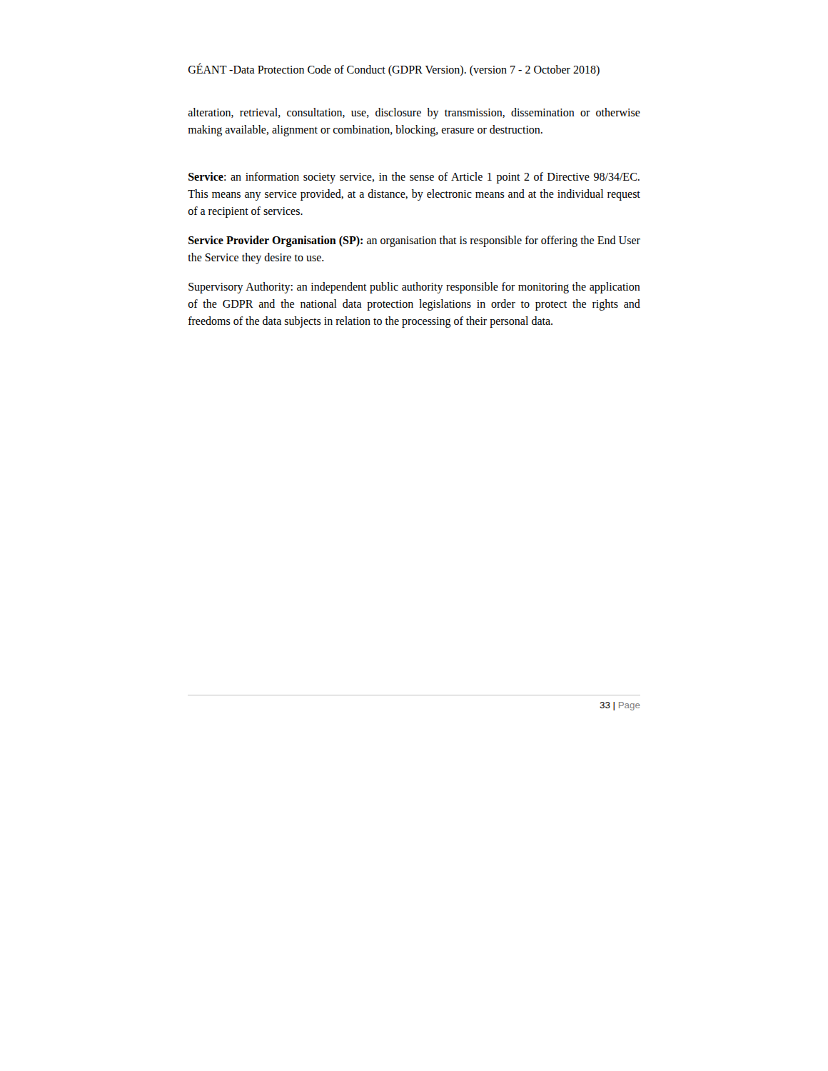GÉANT -Data Protection Code of Conduct (GDPR Version). (version 7 - 2 October 2018)
alteration, retrieval, consultation, use, disclosure by transmission, dissemination or otherwise making available, alignment or combination, blocking, erasure or destruction.
Service: an information society service, in the sense of Article 1 point 2 of Directive 98/34/EC. This means any service provided, at a distance, by electronic means and at the individual request of a recipient of services.
Service Provider Organisation (SP): an organisation that is responsible for offering the End User the Service they desire to use.
Supervisory Authority: an independent public authority responsible for monitoring the application of the GDPR and the national data protection legislations in order to protect the rights and freedoms of the data subjects in relation to the processing of their personal data.
33 | Page